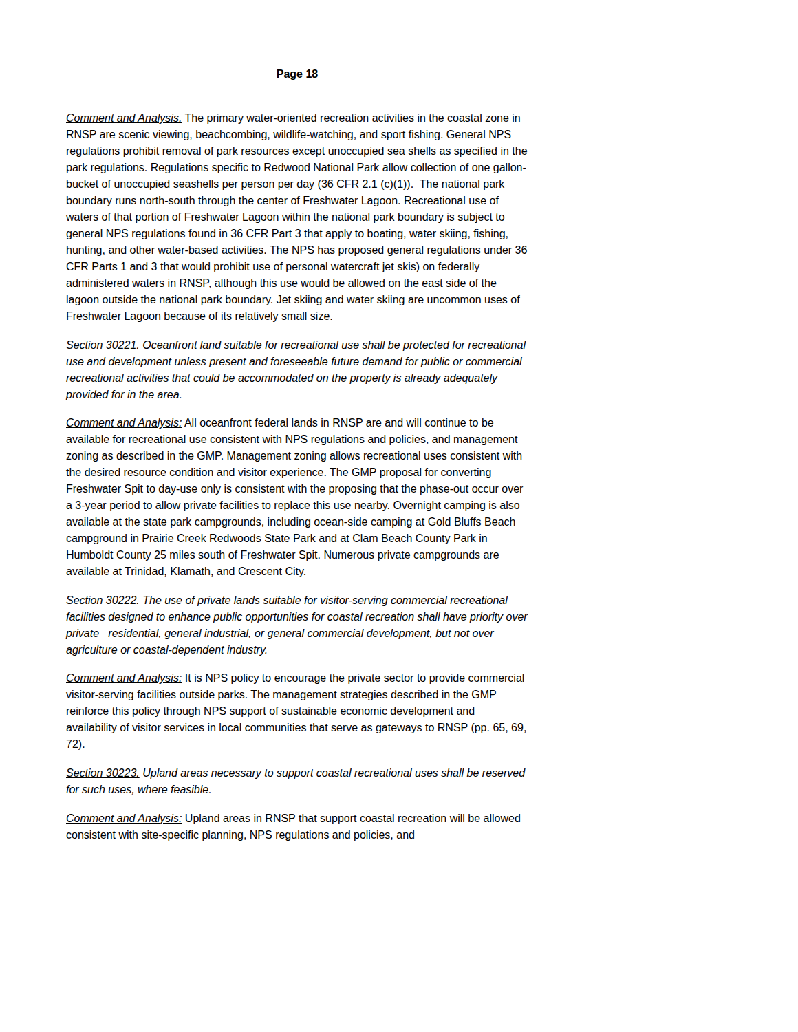Page 18
Comment and Analysis. The primary water-oriented recreation activities in the coastal zone in RNSP are scenic viewing, beachcombing, wildlife-watching, and sport fishing. General NPS regulations prohibit removal of park resources except unoccupied sea shells as specified in the park regulations. Regulations specific to Redwood National Park allow collection of one gallon-bucket of unoccupied seashells per person per day (36 CFR 2.1 (c)(1)). The national park boundary runs north-south through the center of Freshwater Lagoon. Recreational use of waters of that portion of Freshwater Lagoon within the national park boundary is subject to general NPS regulations found in 36 CFR Part 3 that apply to boating, water skiing, fishing, hunting, and other water-based activities. The NPS has proposed general regulations under 36 CFR Parts 1 and 3 that would prohibit use of personal watercraft jet skis) on federally administered waters in RNSP, although this use would be allowed on the east side of the lagoon outside the national park boundary. Jet skiing and water skiing are uncommon uses of Freshwater Lagoon because of its relatively small size.
Section 30221. Oceanfront land suitable for recreational use shall be protected for recreational use and development unless present and foreseeable future demand for public or commercial recreational activities that could be accommodated on the property is already adequately provided for in the area.
Comment and Analysis: All oceanfront federal lands in RNSP are and will continue to be available for recreational use consistent with NPS regulations and policies, and management zoning as described in the GMP. Management zoning allows recreational uses consistent with the desired resource condition and visitor experience. The GMP proposal for converting Freshwater Spit to day-use only is consistent with the proposing that the phase-out occur over a 3-year period to allow private facilities to replace this use nearby. Overnight camping is also available at the state park campgrounds, including ocean-side camping at Gold Bluffs Beach campground in Prairie Creek Redwoods State Park and at Clam Beach County Park in Humboldt County 25 miles south of Freshwater Spit. Numerous private campgrounds are available at Trinidad, Klamath, and Crescent City.
Section 30222. The use of private lands suitable for visitor-serving commercial recreational facilities designed to enhance public opportunities for coastal recreation shall have priority over private residential, general industrial, or general commercial development, but not over agriculture or coastal-dependent industry.
Comment and Analysis: It is NPS policy to encourage the private sector to provide commercial visitor-serving facilities outside parks. The management strategies described in the GMP reinforce this policy through NPS support of sustainable economic development and availability of visitor services in local communities that serve as gateways to RNSP (pp. 65, 69, 72).
Section 30223. Upland areas necessary to support coastal recreational uses shall be reserved for such uses, where feasible.
Comment and Analysis: Upland areas in RNSP that support coastal recreation will be allowed consistent with site-specific planning, NPS regulations and policies, and